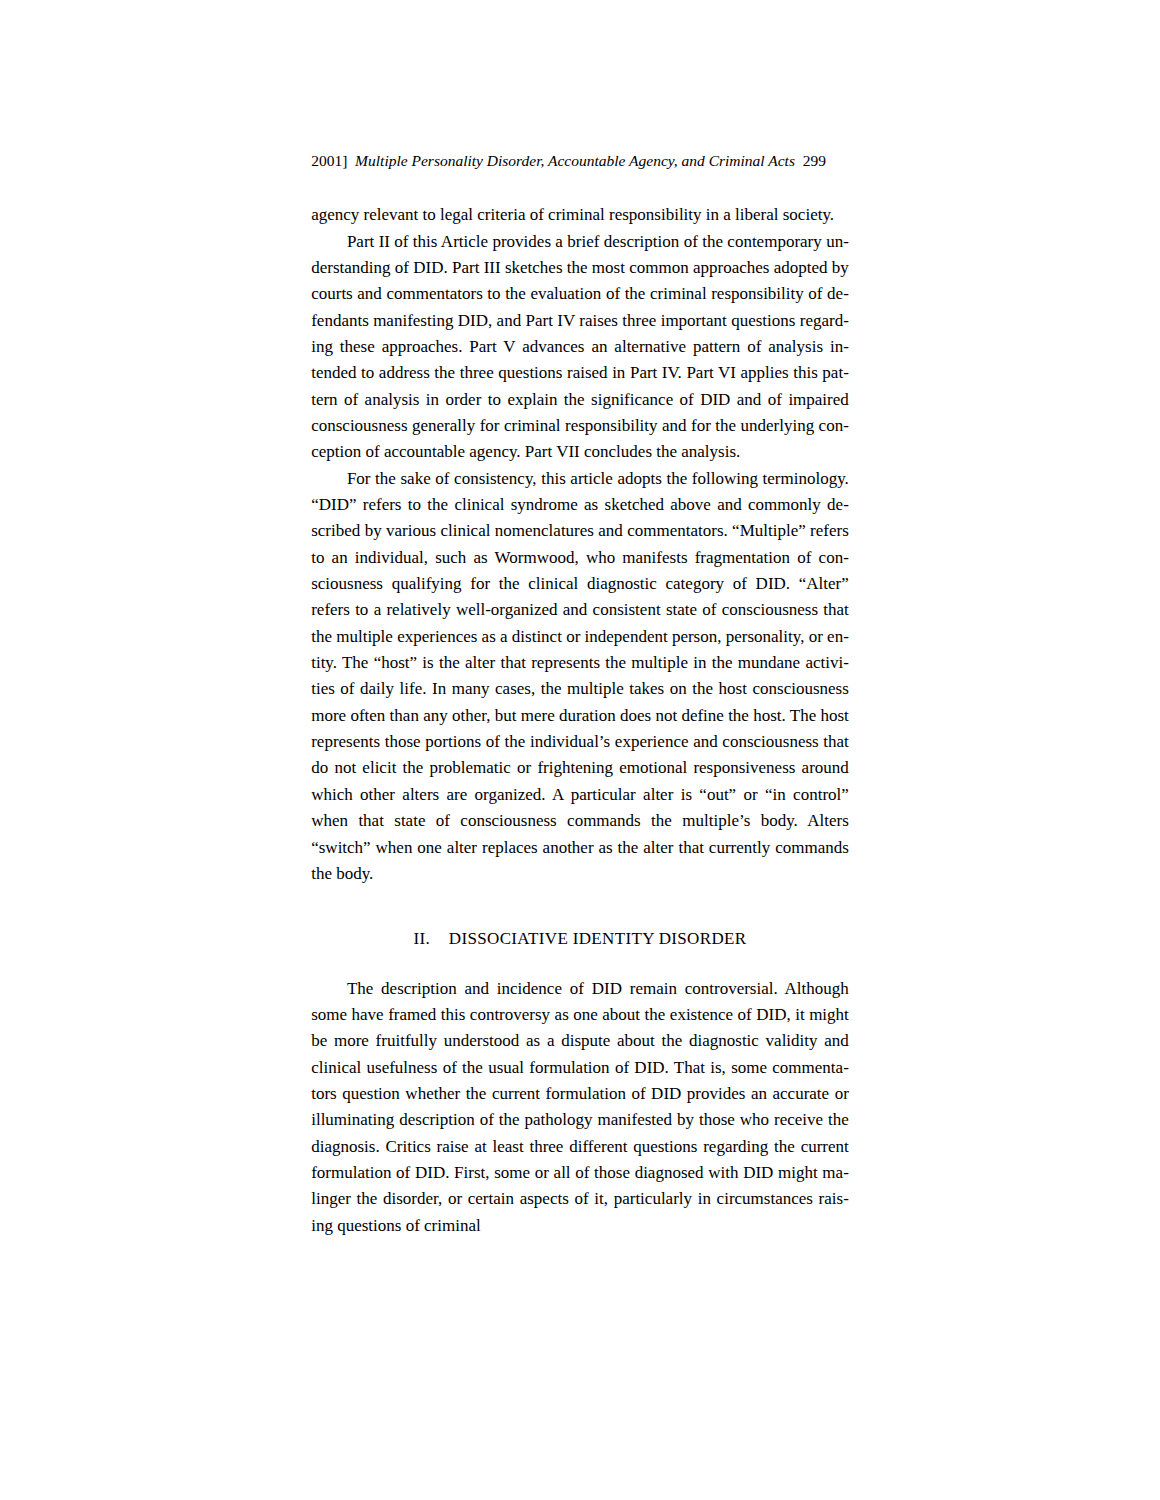2001] Multiple Personality Disorder, Accountable Agency, and Criminal Acts 299
agency relevant to legal criteria of criminal responsibility in a liberal society.
Part II of this Article provides a brief description of the contemporary understanding of DID. Part III sketches the most common approaches adopted by courts and commentators to the evaluation of the criminal responsibility of defendants manifesting DID, and Part IV raises three important questions regarding these approaches. Part V advances an alternative pattern of analysis intended to address the three questions raised in Part IV. Part VI applies this pattern of analysis in order to explain the significance of DID and of impaired consciousness generally for criminal responsibility and for the underlying conception of accountable agency. Part VII concludes the analysis.
For the sake of consistency, this article adopts the following terminology. “DID” refers to the clinical syndrome as sketched above and commonly described by various clinical nomenclatures and commentators. “Multiple” refers to an individual, such as Wormwood, who manifests fragmentation of consciousness qualifying for the clinical diagnostic category of DID. “Alter” refers to a relatively well-organized and consistent state of consciousness that the multiple experiences as a distinct or independent person, personality, or entity. The “host” is the alter that represents the multiple in the mundane activities of daily life. In many cases, the multiple takes on the host consciousness more often than any other, but mere duration does not define the host. The host represents those portions of the individual’s experience and consciousness that do not elicit the problematic or frightening emotional responsiveness around which other alters are organized. A particular alter is “out” or “in control” when that state of consciousness commands the multiple’s body. Alters “switch” when one alter replaces another as the alter that currently commands the body.
II. DISSOCIATIVE IDENTITY DISORDER
The description and incidence of DID remain controversial. Although some have framed this controversy as one about the existence of DID, it might be more fruitfully understood as a dispute about the diagnostic validity and clinical usefulness of the usual formulation of DID. That is, some commentators question whether the current formulation of DID provides an accurate or illuminating description of the pathology manifested by those who receive the diagnosis. Critics raise at least three different questions regarding the current formulation of DID. First, some or all of those diagnosed with DID might malinger the disorder, or certain aspects of it, particularly in circumstances raising questions of criminal